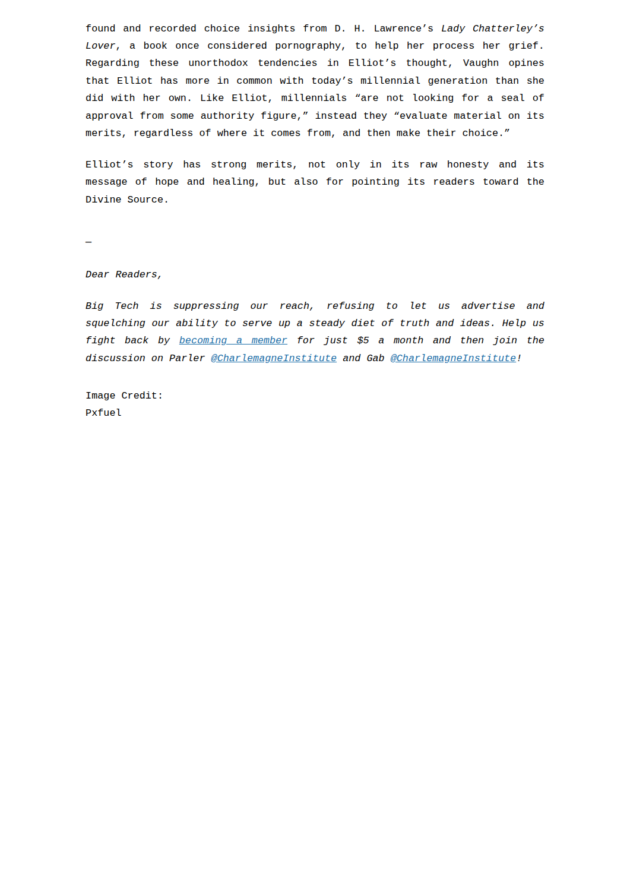found and recorded choice insights from D. H. Lawrence’s Lady Chatterley’s Lover, a book once considered pornography, to help her process her grief. Regarding these unorthodox tendencies in Elliot’s thought, Vaughn opines that Elliot has more in common with today’s millennial generation than she did with her own. Like Elliot, millennials “are not looking for a seal of approval from some authority figure,” instead they “evaluate material on its merits, regardless of where it comes from, and then make their choice.”
Elliot’s story has strong merits, not only in its raw honesty and its message of hope and healing, but also for pointing its readers toward the Divine Source.
—
Dear Readers,
Big Tech is suppressing our reach, refusing to let us advertise and squelching our ability to serve up a steady diet of truth and ideas. Help us fight back by becoming a member for just $5 a month and then join the discussion on Parler @CharlemagneInstitute and Gab @CharlemagneInstitute!
Image Credit:
Pxfuel